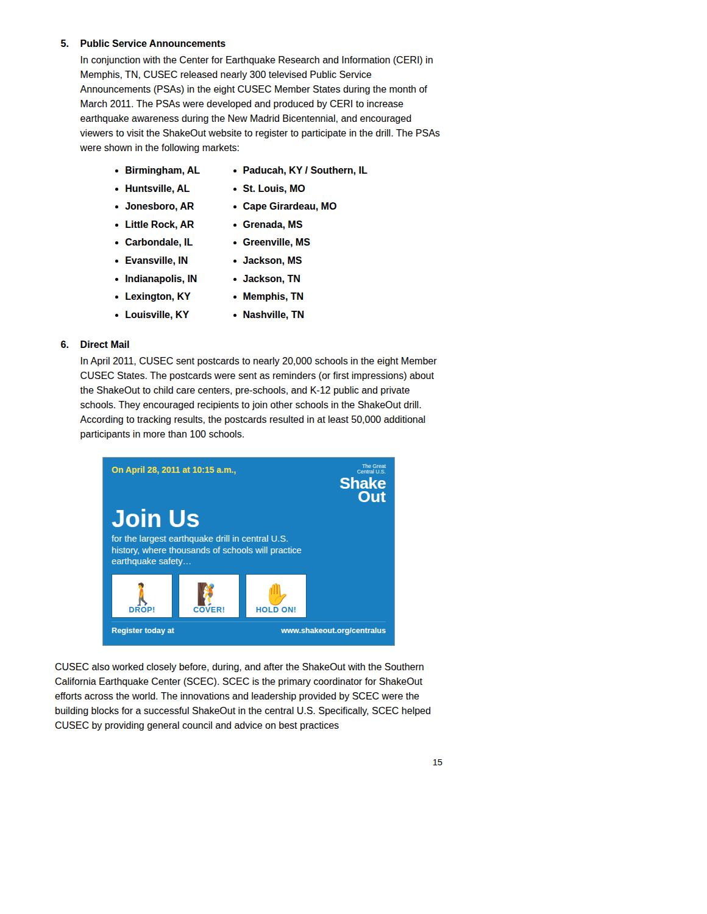5. Public Service Announcements
In conjunction with the Center for Earthquake Research and Information (CERI) in Memphis, TN, CUSEC released nearly 300 televised Public Service Announcements (PSAs) in the eight CUSEC Member States during the month of March 2011. The PSAs were developed and produced by CERI to increase earthquake awareness during the New Madrid Bicentennial, and encouraged viewers to visit the ShakeOut website to register to participate in the drill. The PSAs were shown in the following markets:
Birmingham, AL
Huntsville, AL
Jonesboro, AR
Little Rock, AR
Carbondale, IL
Evansville, IN
Indianapolis, IN
Lexington, KY
Louisville, KY
Paducah, KY / Southern, IL
St. Louis, MO
Cape Girardeau, MO
Grenada, MS
Greenville, MS
Jackson, MS
Jackson, TN
Memphis, TN
Nashville, TN
6. Direct Mail
In April 2011, CUSEC sent postcards to nearly 20,000 schools in the eight Member CUSEC States. The postcards were sent as reminders (or first impressions) about the ShakeOut to child care centers, pre-schools, and K-12 public and private schools. They encouraged recipients to join other schools in the ShakeOut drill. According to tracking results, the postcards resulted in at least 50,000 additional participants in more than 100 schools.
On April 28, 2011 at 10:15 a.m.,
The Great
Central U.S. Shake Out
Join Us
for the largest earthquake drill in central U.S. history, where thousands of schools will practice earthquake safety…
🚶 DROP!
🧗 COVER!
✋ HOLD ON!
Register today at www.shakeout.org/centralus
CUSEC also worked closely before, during, and after the ShakeOut with the Southern California Earthquake Center (SCEC). SCEC is the primary coordinator for ShakeOut efforts across the world. The innovations and leadership provided by SCEC were the building blocks for a successful ShakeOut in the central U.S. Specifically, SCEC helped CUSEC by providing general council and advice on best practices
15